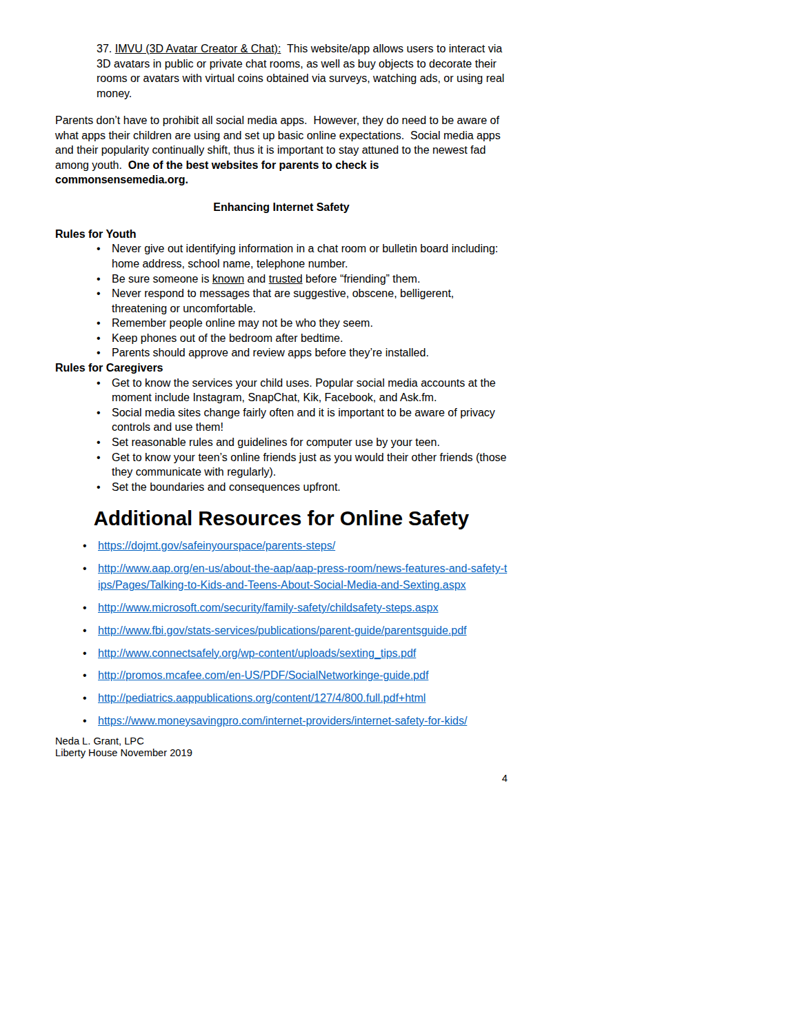37. IMVU (3D Avatar Creator & Chat): This website/app allows users to interact via 3D avatars in public or private chat rooms, as well as buy objects to decorate their rooms or avatars with virtual coins obtained via surveys, watching ads, or using real money.
Parents don’t have to prohibit all social media apps. However, they do need to be aware of what apps their children are using and set up basic online expectations. Social media apps and their popularity continually shift, thus it is important to stay attuned to the newest fad among youth. One of the best websites for parents to check is commonsensemedia.org.
Enhancing Internet Safety
Rules for Youth
Never give out identifying information in a chat room or bulletin board including: home address, school name, telephone number.
Be sure someone is known and trusted before “friending” them.
Never respond to messages that are suggestive, obscene, belligerent, threatening or uncomfortable.
Remember people online may not be who they seem.
Keep phones out of the bedroom after bedtime.
Parents should approve and review apps before they’re installed.
Rules for Caregivers
Get to know the services your child uses. Popular social media accounts at the moment include Instagram, SnapChat, Kik, Facebook, and Ask.fm.
Social media sites change fairly often and it is important to be aware of privacy controls and use them!
Set reasonable rules and guidelines for computer use by your teen.
Get to know your teen’s online friends just as you would their other friends (those they communicate with regularly).
Set the boundaries and consequences upfront.
Additional Resources for Online Safety
https://dojmt.gov/safeinyourspace/parents-steps/
http://www.aap.org/en-us/about-the-aap/aap-press-room/news-features-and-safety-tips/Pages/Talking-to-Kids-and-Teens-About-Social-Media-and-Sexting.aspx
http://www.microsoft.com/security/family-safety/childsafety-steps.aspx
http://www.fbi.gov/stats-services/publications/parent-guide/parentsguide.pdf
http://www.connectsafely.org/wp-content/uploads/sexting_tips.pdf
http://promos.mcafee.com/en-US/PDF/SocialNetworkinge-guide.pdf
http://pediatrics.aappublications.org/content/127/4/800.full.pdf+html
https://www.moneysavingpro.com/internet-providers/internet-safety-for-kids/
Neda L. Grant, LPC
Liberty House November 2019
4